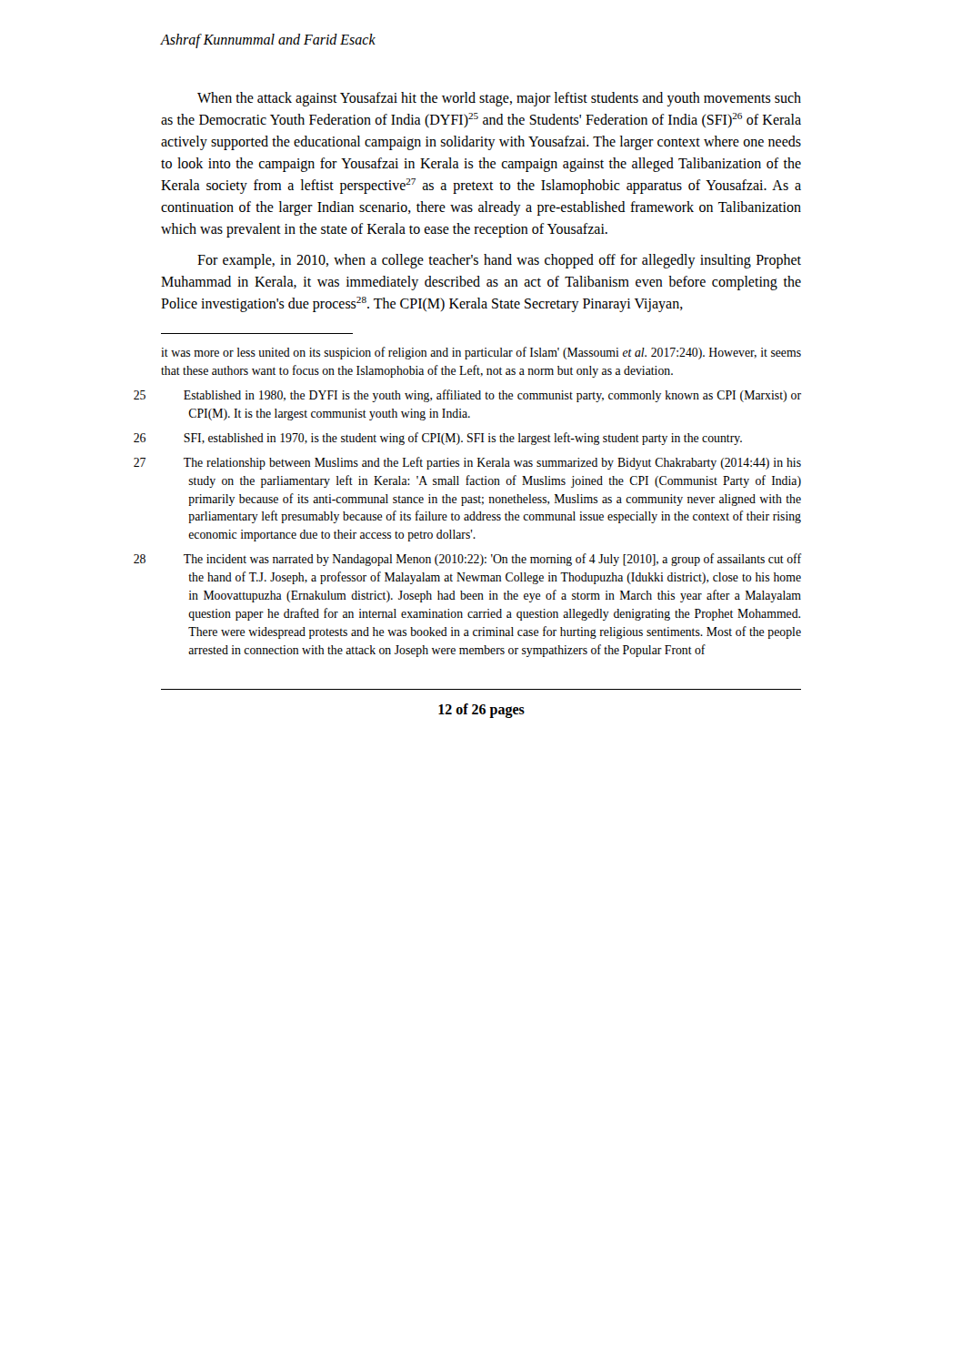Ashraf Kunnummal and Farid Esack
When the attack against Yousafzai hit the world stage, major leftist students and youth movements such as the Democratic Youth Federation of India (DYFI)25 and the Students' Federation of India (SFI)26 of Kerala actively supported the educational campaign in solidarity with Yousafzai. The larger context where one needs to look into the campaign for Yousafzai in Kerala is the campaign against the alleged Talibanization of the Kerala society from a leftist perspective27 as a pretext to the Islamophobic apparatus of Yousafzai. As a continuation of the larger Indian scenario, there was already a pre-established framework on Talibanization which was prevalent in the state of Kerala to ease the reception of Yousafzai.
For example, in 2010, when a college teacher's hand was chopped off for allegedly insulting Prophet Muhammad in Kerala, it was immediately described as an act of Talibanism even before completing the Police investigation's due process28. The CPI(M) Kerala State Secretary Pinarayi Vijayan,
it was more or less united on its suspicion of religion and in particular of Islam' (Massoumi et al. 2017:240). However, it seems that these authors want to focus on the Islamophobia of the Left, not as a norm but only as a deviation.
25 Established in 1980, the DYFI is the youth wing, affiliated to the communist party, commonly known as CPI (Marxist) or CPI(M). It is the largest communist youth wing in India.
26 SFI, established in 1970, is the student wing of CPI(M). SFI is the largest left-wing student party in the country.
27 The relationship between Muslims and the Left parties in Kerala was summarized by Bidyut Chakrabarty (2014:44) in his study on the parliamentary left in Kerala: 'A small faction of Muslims joined the CPI (Communist Party of India) primarily because of its anti-communal stance in the past; nonetheless, Muslims as a community never aligned with the parliamentary left presumably because of its failure to address the communal issue especially in the context of their rising economic importance due to their access to petro dollars'.
28 The incident was narrated by Nandagopal Menon (2010:22): 'On the morning of 4 July [2010], a group of assailants cut off the hand of T.J. Joseph, a professor of Malayalam at Newman College in Thodupuzha (Idukki district), close to his home in Moovattupuzha (Ernakulum district). Joseph had been in the eye of a storm in March this year after a Malayalam question paper he drafted for an internal examination carried a question allegedly denigrating the Prophet Mohammed. There were widespread protests and he was booked in a criminal case for hurting religious sentiments. Most of the people arrested in connection with the attack on Joseph were members or sympathizers of the Popular Front of
12 of 26 pages